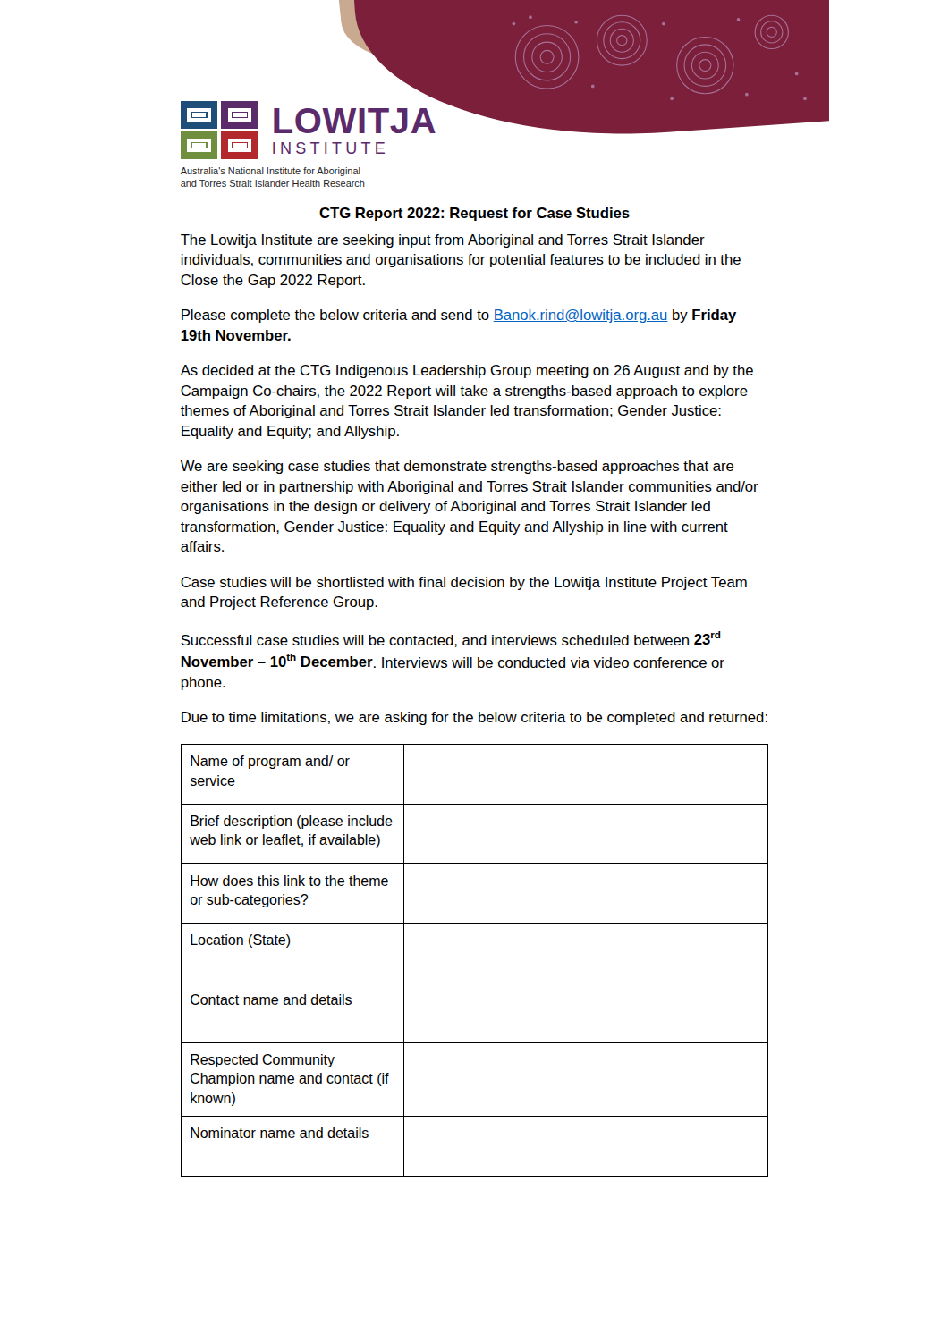LOWITJA
INSTITUTE
Australia's National Institute for Aboriginal
and Torres Strait Islander Health Research
CTG Report 2022: Request for Case Studies
The Lowitja Institute are seeking input from Aboriginal and Torres Strait Islander individuals, communities and organisations for potential features to be included in the Close the Gap 2022 Report.
Please complete the below criteria and send to Banok.rind@lowitja.org.au by Friday 19th November.
As decided at the CTG Indigenous Leadership Group meeting on 26 August and by the Campaign Co-chairs, the 2022 Report will take a strengths-based approach to explore themes of Aboriginal and Torres Strait Islander led transformation; Gender Justice: Equality and Equity; and Allyship.
We are seeking case studies that demonstrate strengths-based approaches that are either led or in partnership with Aboriginal and Torres Strait Islander communities and/or organisations in the design or delivery of Aboriginal and Torres Strait Islander led transformation, Gender Justice: Equality and Equity and Allyship in line with current affairs.
Case studies will be shortlisted with final decision by the Lowitja Institute Project Team and Project Reference Group.
Successful case studies will be contacted, and interviews scheduled between 23rd November – 10th December. Interviews will be conducted via video conference or phone.
Due to time limitations, we are asking for the below criteria to be completed and returned:
| Name of program and/ or service | |
| Brief description (please include web link or leaflet, if available) | |
| How does this link to the theme or sub-categories? | |
| Location (State) | |
| Contact name and details | |
| Respected Community Champion name and contact (if known) | |
| Nominator name and details | |